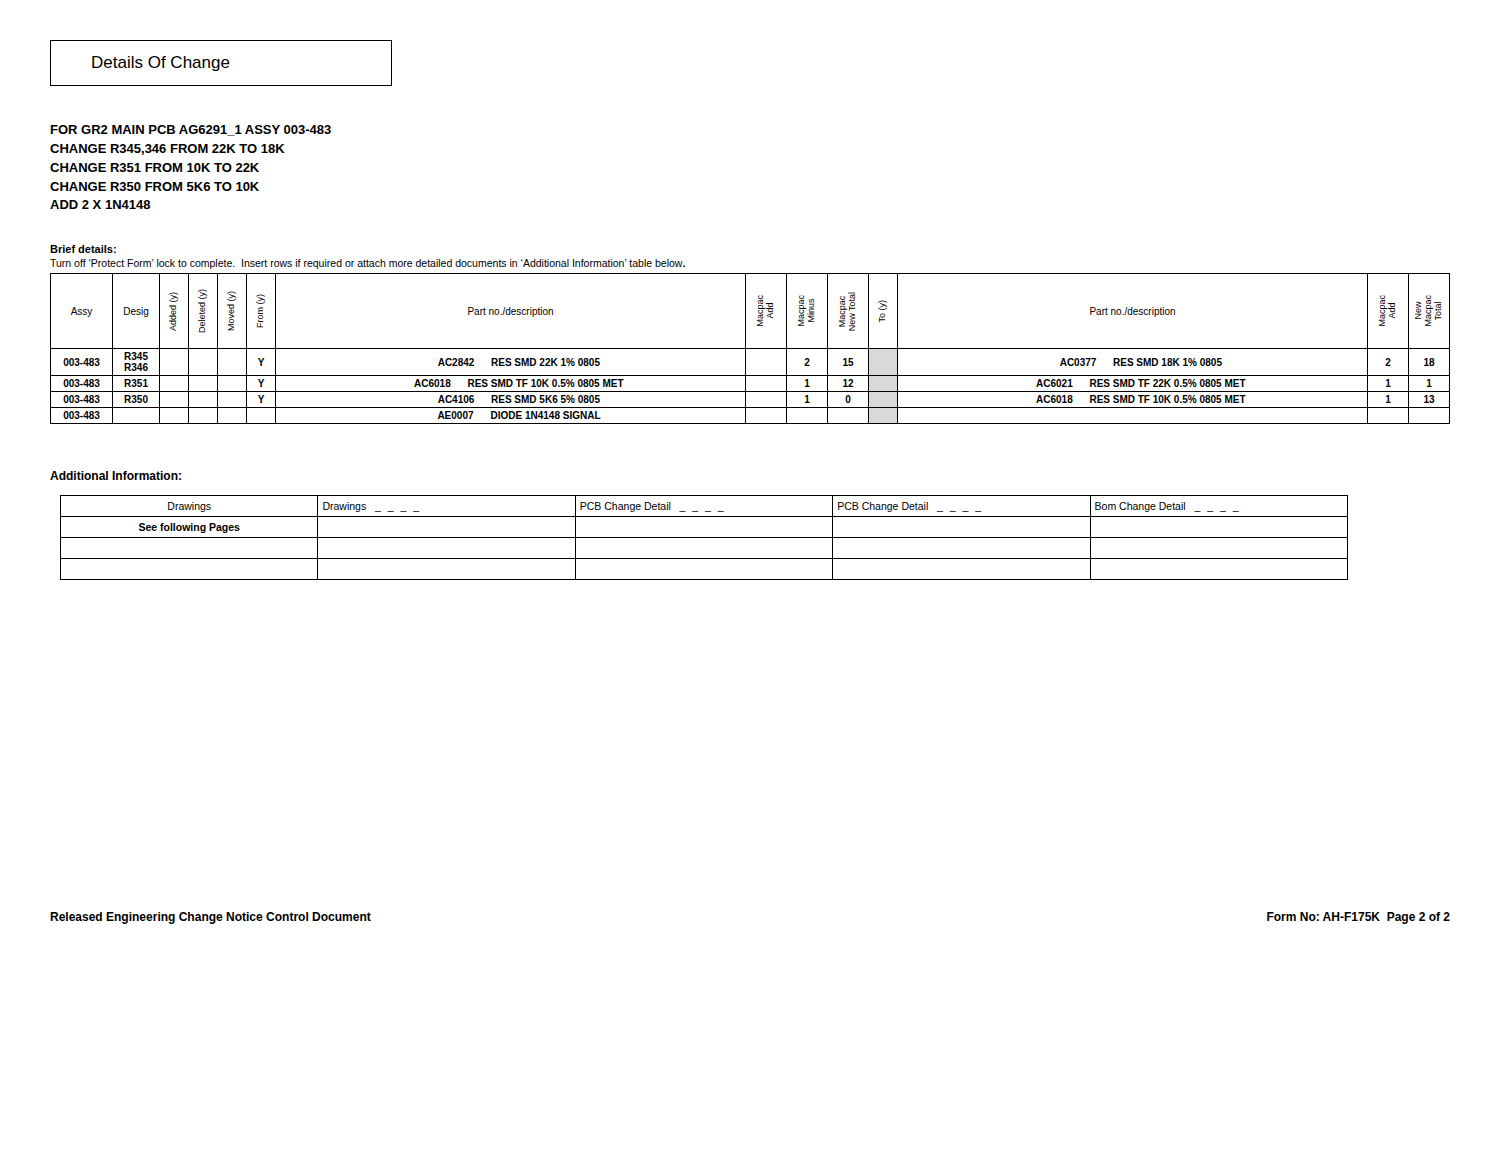Details Of Change
FOR GR2 MAIN PCB AG6291_1 ASSY 003-483
CHANGE R345,346 FROM 22K TO 18K
CHANGE R351 FROM 10K TO 22K
CHANGE R350 FROM 5K6 TO 10K
ADD 2 X 1N4148
Brief details:
Turn off ‘Protect Form’ lock to complete. Insert rows if required or attach more detailed documents in ‘Additional Information’ table below.
| Assy | Desig | Added (y) | Deleted (y) | Moved (y) | From (y) | Part no./description | Macpac Add | Macpac Minus | Macpac New Total | To (y) | Part no./description | Macpac Add | New Macpac Total |
| --- | --- | --- | --- | --- | --- | --- | --- | --- | --- | --- | --- | --- | --- |
| 003-483 | R345 R346 | | | | Y | AC2842 RES SMD 22K 1% 0805 | | 2 | 15 | | AC0377 RES SMD 18K 1% 0805 | 2 | 18 |
| 003-483 | R351 | | | | Y | AC6018 RES SMD TF 10K 0.5% 0805 MET | | 1 | 12 | | AC6021 RES SMD TF 22K 0.5% 0805 MET | 1 | 1 |
| 003-483 | R350 | | | | Y | AC4106 RES SMD 5K6 5% 0805 | | 1 | 0 | | AC6018 RES SMD TF 10K 0.5% 0805 MET | 1 | 13 |
| 003-483 | | | | | | AE0007 DIODE 1N4148 SIGNAL | | | | | | | |
Additional Information:
| Drawings | Drawings _ _ _ _ | PCB Change Detail _ _ _ _ | PCB Change Detail _ _ _ _ | Bom Change Detail _ _ _ _ |
| See following Pages | | | | |
Released Engineering Change Notice Control Document Form No: AH-F175K Page 2 of 2